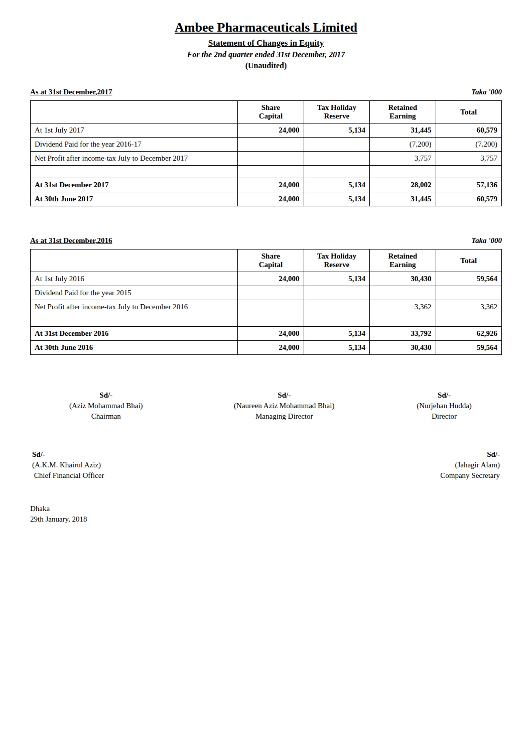Ambee Pharmaceuticals Limited
Statement of Changes in Equity
For the 2nd quarter ended 31st December, 2017
(Unaudited)
As at 31st December,2017 Taka '000
| | Share Capital | Tax Holiday Reserve | Retained Earning | Total |
| --- | --- | --- | --- | --- |
| At 1st July 2017 | 24,000 | 5,134 | 31,445 | 60,579 |
| Dividend Paid for the year 2016-17 | | | (7,200) | (7,200) |
| Net Profit after income-tax July to December 2017 | | | 3,757 | 3,757 |
| At 31st December 2017 | 24,000 | 5,134 | 28,002 | 57,136 |
| At 30th June 2017 | 24,000 | 5,134 | 31,445 | 60,579 |
As at 31st December,2016 Taka '000
| | Share Capital | Tax Holiday Reserve | Retained Earning | Total |
| --- | --- | --- | --- | --- |
| At 1st July 2016 | 24,000 | 5,134 | 30,430 | 59,564 |
| Dividend Paid for the year 2015 | | | | |
| Net Profit after income-tax July to December 2016 | | | 3,362 | 3,362 |
| At 31st December 2016 | 24,000 | 5,134 | 33,792 | 62,926 |
| At 30th June 2016 | 24,000 | 5,134 | 30,430 | 59,564 |
| Sd/- | Sd/- | Sd/- |
| (Aziz Mohammad Bhai) | (Naureen Aziz Mohammad Bhai) | (Nurjehan Hudda) |
| Chairman | Managing Director | Director |
| Sd/- | Sd/- |
| (A.K.M. Khairul Aziz) | (Jahagir Alam) |
| Chief Financial Officer | Company Secretary |
Dhaka
29th January, 2018